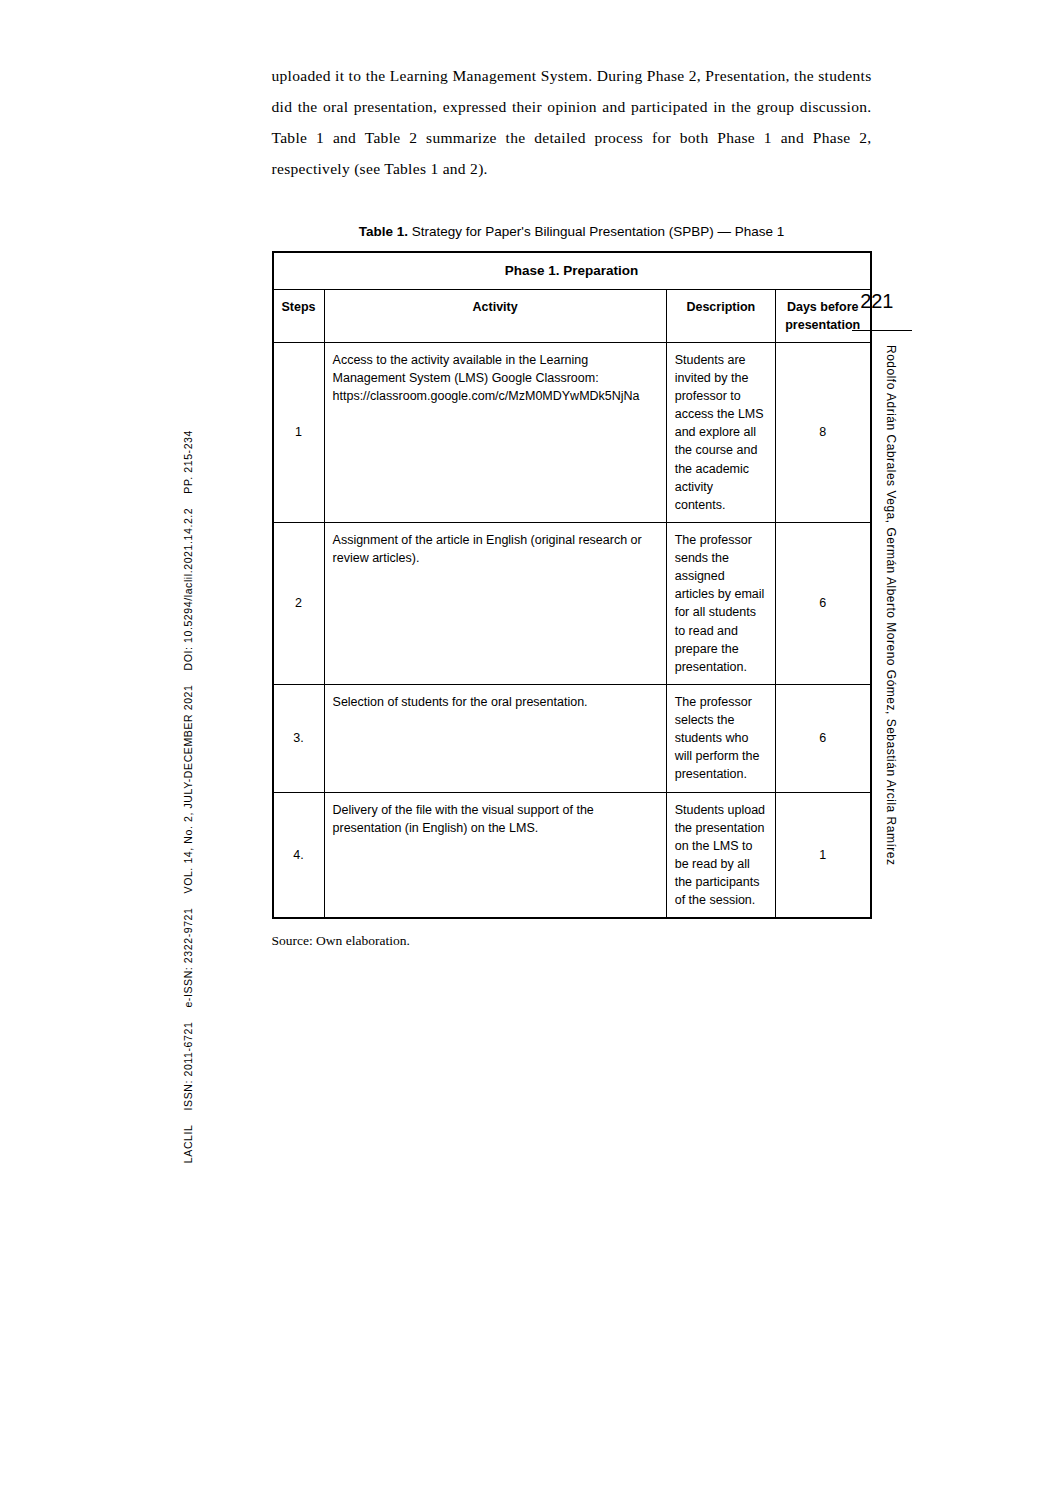221
Rodolfo Adrián Cabrales Vega, Germán Alberto Moreno Gómez, Sebastián Arcila Ramírez
LACLIL ISSN: 2011-6721 e-ISSN: 2322-9721 VOL. 14, No. 2, JULY-DECEMBER 2021 DOI: 10.5294/laclil.2021.14.2.2 PP. 215-234
uploaded it to the Learning Management System. During Phase 2, Presentation, the students did the oral presentation, expressed their opinion and participated in the group discussion. Table 1 and Table 2 summarize the detailed process for both Phase 1 and Phase 2, respectively (see Tables 1 and 2).
Table 1. Strategy for Paper's Bilingual Presentation (SPBP) — Phase 1
| Phase 1. Preparation |
| --- |
| Steps | Activity | Description | Days before presentation |
| 1 | Access to the activity available in the Learning Management System (LMS) Google Classroom: https://classroom.google.com/c/MzM0MDYwMDk5NjNa | Students are invited by the professor to access the LMS and explore all the course and the academic activity contents. | 8 |
| 2 | Assignment of the article in English (original research or review articles). | The professor sends the assigned articles by email for all students to read and prepare the presentation. | 6 |
| 3. | Selection of students for the oral presentation. | The professor selects the students who will perform the presentation. | 6 |
| 4. | Delivery of the file with the visual support of the presentation (in English) on the LMS. | Students upload the presentation on the LMS to be read by all the participants of the session. | 1 |
Source: Own elaboration.